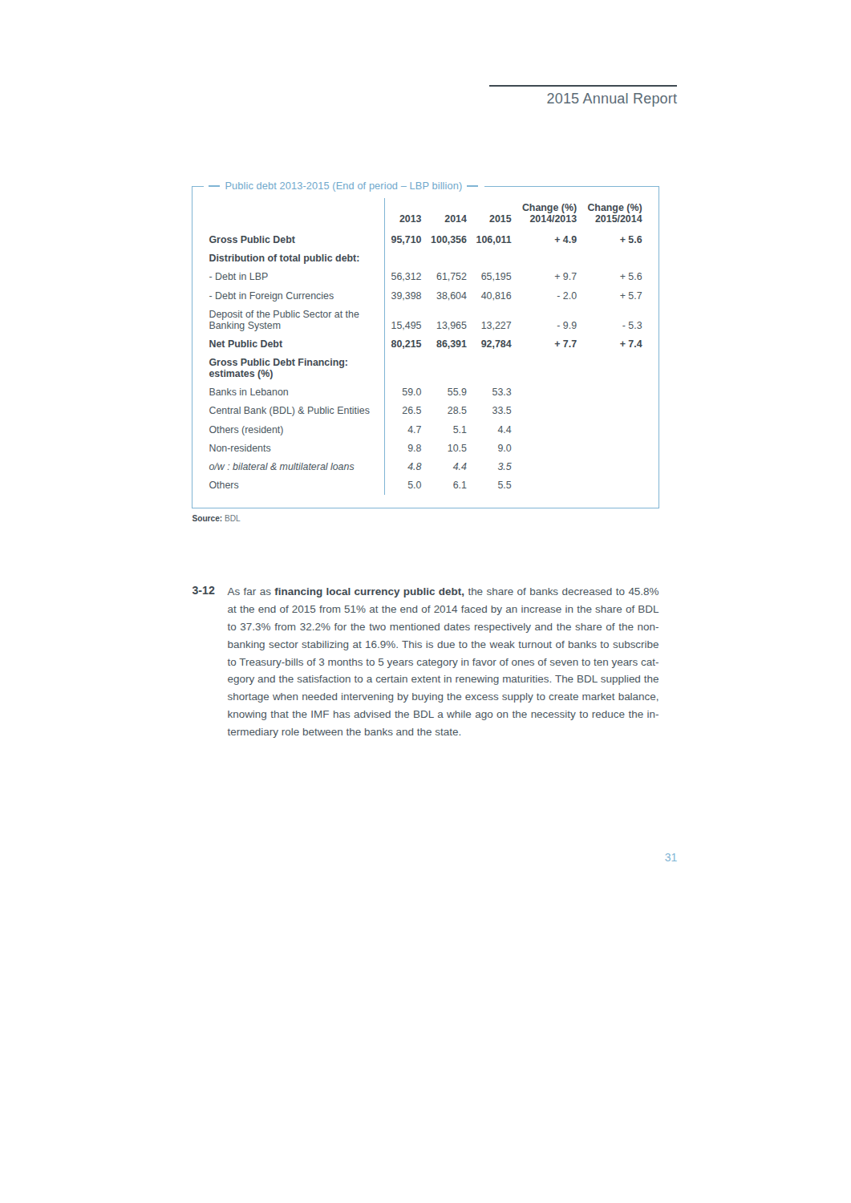2015 Annual Report
Public debt 2013-2015 (End of period – LBP billion)
| | 2013 | 2014 | 2015 | Change (%) 2014/2013 | Change (%) 2015/2014 |
| --- | --- | --- | --- | --- | --- |
| Gross Public Debt | 95,710 | 100,356 | 106,011 | + 4.9 | + 5.6 |
| Distribution of total public debt: | | | | | |
| - Debt in LBP | 56,312 | 61,752 | 65,195 | + 9.7 | + 5.6 |
| - Debt in Foreign Currencies | 39,398 | 38,604 | 40,816 | - 2.0 | + 5.7 |
| Deposit of the Public Sector at the Banking System | 15,495 | 13,965 | 13,227 | - 9.9 | - 5.3 |
| Net Public Debt | 80,215 | 86,391 | 92,784 | + 7.7 | + 7.4 |
| Gross Public Debt Financing: estimates (%) | | | | | |
| Banks in Lebanon | 59.0 | 55.9 | 53.3 | | |
| Central Bank (BDL) & Public Entities | 26.5 | 28.5 | 33.5 | | |
| Others (resident) | 4.7 | 5.1 | 4.4 | | |
| Non-residents | 9.8 | 10.5 | 9.0 | | |
| o/w : bilateral & multilateral loans | 4.8 | 4.4 | 3.5 | | |
| Others | 5.0 | 6.1 | 5.5 | | |
Source: BDL
3-12
As far as financing local currency public debt, the share of banks decreased to 45.8% at the end of 2015 from 51% at the end of 2014 faced by an increase in the share of BDL to 37.3% from 32.2% for the two mentioned dates respectively and the share of the non-banking sector stabilizing at 16.9%. This is due to the weak turnout of banks to subscribe to Treasury-bills of 3 months to 5 years category in favor of ones of seven to ten years category and the satisfaction to a certain extent in renewing maturities. The BDL supplied the shortage when needed intervening by buying the excess supply to create market balance, knowing that the IMF has advised the BDL a while ago on the necessity to reduce the intermediary role between the banks and the state.
31